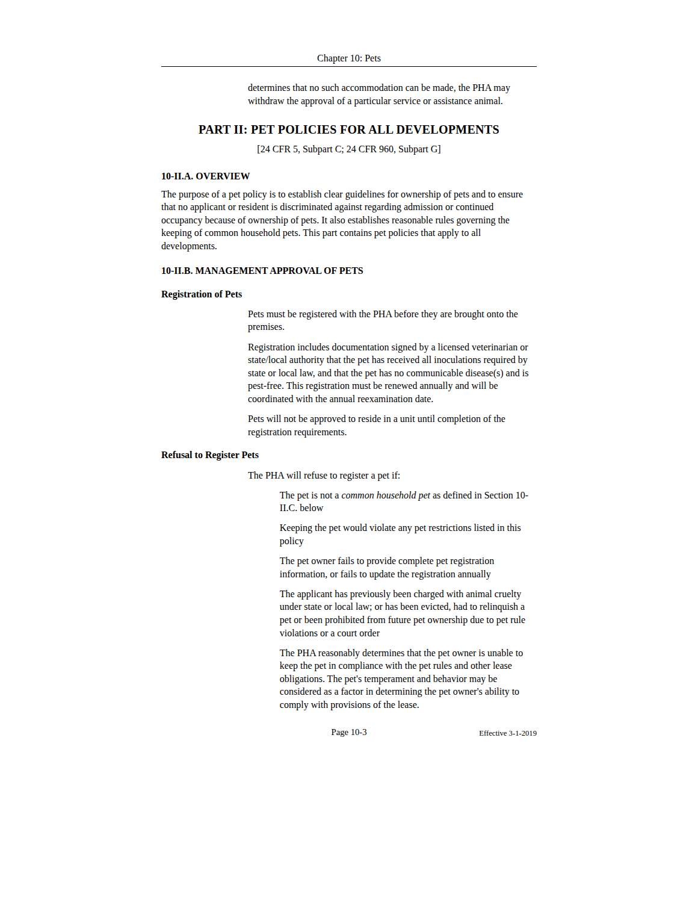Chapter 10: Pets
determines that no such accommodation can be made, the PHA may withdraw the approval of a particular service or assistance animal.
PART II: PET POLICIES FOR ALL DEVELOPMENTS
[24 CFR 5, Subpart C; 24 CFR 960, Subpart G]
10-II.A. OVERVIEW
The purpose of a pet policy is to establish clear guidelines for ownership of pets and to ensure that no applicant or resident is discriminated against regarding admission or continued occupancy because of ownership of pets. It also establishes reasonable rules governing the keeping of common household pets. This part contains pet policies that apply to all developments.
10-II.B. MANAGEMENT APPROVAL OF PETS
Registration of Pets
Pets must be registered with the PHA before they are brought onto the premises.
Registration includes documentation signed by a licensed veterinarian or state/local authority that the pet has received all inoculations required by state or local law, and that the pet has no communicable disease(s) and is pest-free. This registration must be renewed annually and will be coordinated with the annual reexamination date.
Pets will not be approved to reside in a unit until completion of the registration requirements.
Refusal to Register Pets
The PHA will refuse to register a pet if:
The pet is not a common household pet as defined in Section 10-II.C. below
Keeping the pet would violate any pet restrictions listed in this policy
The pet owner fails to provide complete pet registration information, or fails to update the registration annually
The applicant has previously been charged with animal cruelty under state or local law; or has been evicted, had to relinquish a pet or been prohibited from future pet ownership due to pet rule violations or a court order
The PHA reasonably determines that the pet owner is unable to keep the pet in compliance with the pet rules and other lease obligations. The pet's temperament and behavior may be considered as a factor in determining the pet owner's ability to comply with provisions of the lease.
Page 10-3
Effective 3-1-2019